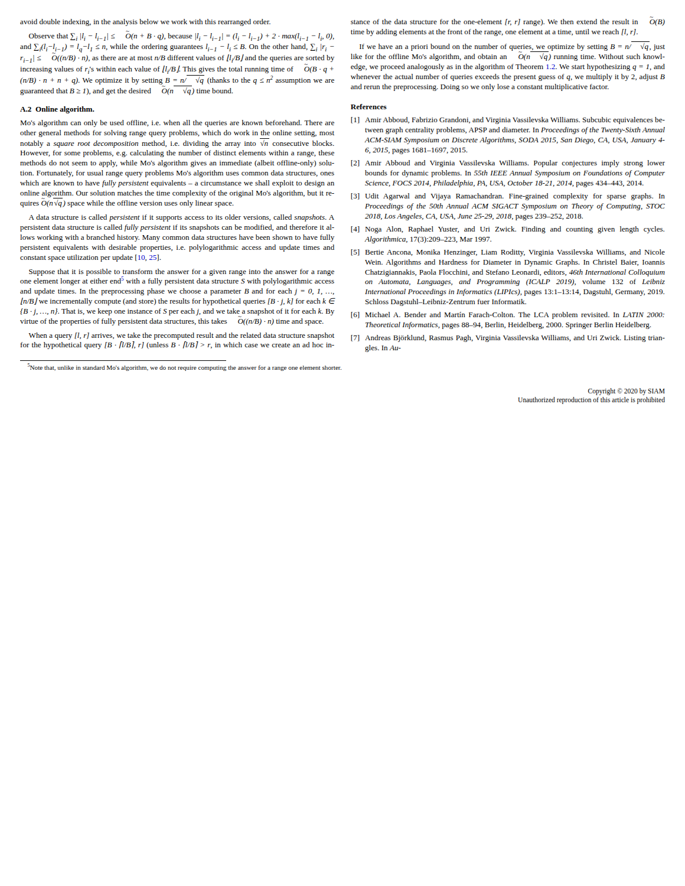avoid double indexing, in the analysis below we work with this rearranged order.
Observe that ∑i |li − li−1| ≤ O(n + B · q), because |li − li−1| = (li − li−1) + 2 · max(li−1 − li, 0), and ∑i(li−li−1) = lq−l1 ≤ n, while the ordering guarantees li−1 − li ≤ B. On the other hand, ∑i |ri − ri−1| ≤ O((n/B) · n), as there are at most n/B different values of ⌊li/B⌋ and the queries are sorted by increasing values of ri's within each value of ⌊li/B⌋. This gives the total running time of O(B · q + (n/B) · n + n + q). We optimize it by setting B = n/√q (thanks to the q ≤ n2 assumption we are guaranteed that B ≥ 1), and get the desired O(n√q) time bound.
A.2 Online algorithm.
Mo's algorithm can only be used offline, i.e. when all the queries are known beforehand. There are other general methods for solving range query problems, which do work in the online setting, most notably a square root decomposition method, i.e. dividing the array into √n consecutive blocks. However, for some problems, e.g. calculating the number of distinct elements within a range, these methods do not seem to apply, while Mo's algorithm gives an immediate (albeit offline-only) solution. Fortunately, for usual range query problems Mo's algorithm uses common data structures, ones which are known to have fully persistent equivalents – a circumstance we shall exploit to design an online algorithm. Our solution matches the time complexity of the original Mo's algorithm, but it requires O(n√q) space while the offline version uses only linear space.
A data structure is called persistent if it supports access to its older versions, called snapshots. A persistent data structure is called fully persistent if its snapshots can be modified, and therefore it allows working with a branched history. Many common data structures have been shown to have fully persistent equivalents with desirable properties, i.e. polylogarithmic access and update times and constant space utilization per update [10, 25].
Suppose that it is possible to transform the answer for a given range into the answer for a range one element longer at either end5 with a fully persistent data structure S with polylogarithmic access and update times. In the preprocessing phase we choose a parameter B and for each j = 0, 1, …, ⌊n/B⌋ we incrementally compute (and store) the results for hypothetical queries [B · j, k] for each k ∈ {B · j, …, n}. That is, we keep one instance of S per each j, and we take a snapshot of it for each k. By virtue of the properties of fully persistent data structures, this takes O((n/B) · n) time and space.
When a query [l, r] arrives, we take the precomputed result and the related data structure snapshot for the hypothetical query [B · ⌈l/B⌉, r] (unless B · ⌈l/B⌉ > r, in which case we create an ad hoc instance of the data structure for the one-element [r, r] range). We then extend the result in O(B) time by adding elements at the front of the range, one element at a time, until we reach [l, r].
If we have an a priori bound on the number of queries, we optimize by setting B = n/√q, just like for the offline Mo's algorithm, and obtain an O(n√q) running time. Without such knowledge, we proceed analogously as in the algorithm of Theorem 1.2. We start hypothesizing q = 1, and whenever the actual number of queries exceeds the present guess of q, we multiply it by 2, adjust B and rerun the preprocessing. Doing so we only lose a constant multiplicative factor.
References
Amir Abboud, Fabrizio Grandoni, and Virginia Vassilevska Williams. Subcubic equivalences between graph centrality problems, APSP and diameter. In Proceedings of the Twenty-Sixth Annual ACM-SIAM Symposium on Discrete Algorithms, SODA 2015, San Diego, CA, USA, January 4-6, 2015, pages 1681–1697, 2015.
Amir Abboud and Virginia Vassilevska Williams. Popular conjectures imply strong lower bounds for dynamic problems. In 55th IEEE Annual Symposium on Foundations of Computer Science, FOCS 2014, Philadelphia, PA, USA, October 18-21, 2014, pages 434–443, 2014.
Udit Agarwal and Vijaya Ramachandran. Fine-grained complexity for sparse graphs. In Proceedings of the 50th Annual ACM SIGACT Symposium on Theory of Computing, STOC 2018, Los Angeles, CA, USA, June 25-29, 2018, pages 239–252, 2018.
Noga Alon, Raphael Yuster, and Uri Zwick. Finding and counting given length cycles. Algorithmica, 17(3):209–223, Mar 1997.
Bertie Ancona, Monika Henzinger, Liam Roditty, Virginia Vassilevska Williams, and Nicole Wein. Algorithms and Hardness for Diameter in Dynamic Graphs. In Christel Baier, Ioannis Chatzigiannakis, Paola Flocchini, and Stefano Leonardi, editors, 46th International Colloquium on Automata, Languages, and Programming (ICALP 2019), volume 132 of Leibniz International Proceedings in Informatics (LIPIcs), pages 13:1–13:14, Dagstuhl, Germany, 2019. Schloss Dagstuhl–Leibniz-Zentrum fuer Informatik.
Michael A. Bender and Martín Farach-Colton. The LCA problem revisited. In LATIN 2000: Theoretical Informatics, pages 88–94, Berlin, Heidelberg, 2000. Springer Berlin Heidelberg.
Andreas Björklund, Rasmus Pagh, Virginia Vassilevska Williams, and Uri Zwick. Listing triangles. In Au-
5Note that, unlike in standard Mo's algorithm, we do not require computing the answer for a range one element shorter.
Copyright © 2020 by SIAM Unauthorized reproduction of this article is prohibited